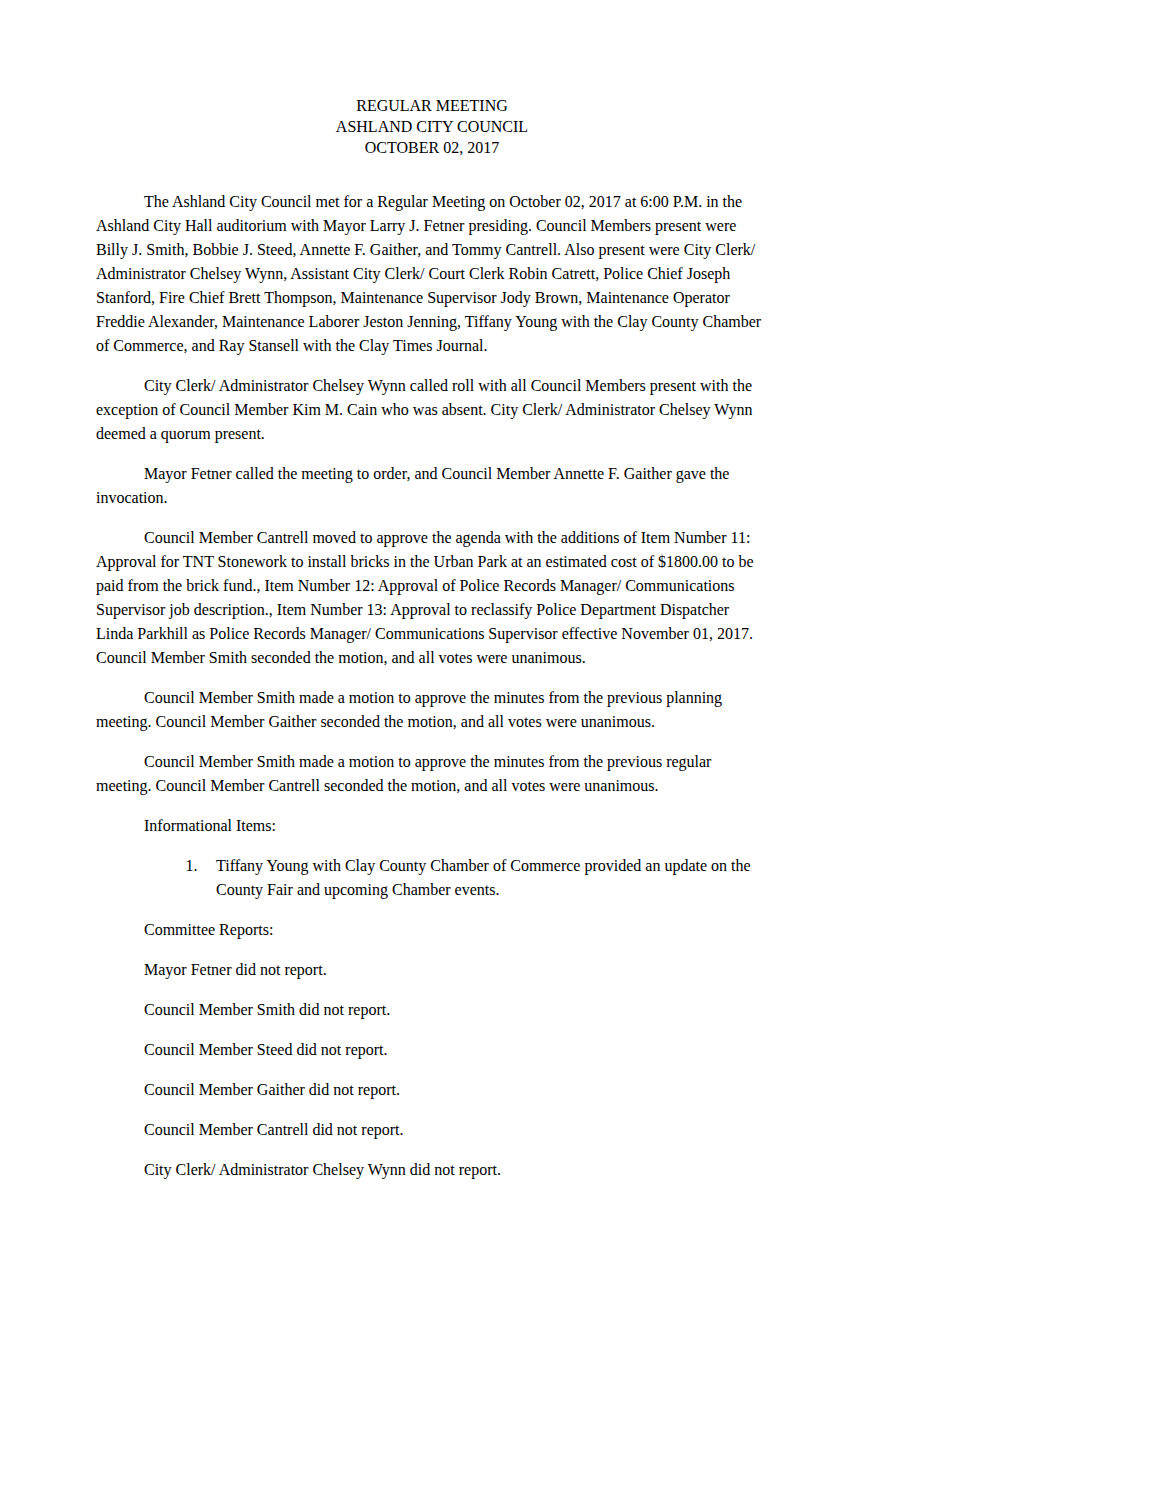REGULAR MEETING
ASHLAND CITY COUNCIL
OCTOBER 02, 2017
The Ashland City Council met for a Regular Meeting on October 02, 2017 at 6:00 P.M. in the Ashland City Hall auditorium with Mayor Larry J. Fetner presiding. Council Members present were Billy J. Smith, Bobbie J. Steed, Annette F. Gaither, and Tommy Cantrell. Also present were City Clerk/ Administrator Chelsey Wynn, Assistant City Clerk/ Court Clerk Robin Catrett, Police Chief Joseph Stanford, Fire Chief Brett Thompson, Maintenance Supervisor Jody Brown, Maintenance Operator Freddie Alexander, Maintenance Laborer Jeston Jenning, Tiffany Young with the Clay County Chamber of Commerce, and Ray Stansell with the Clay Times Journal.
City Clerk/ Administrator Chelsey Wynn called roll with all Council Members present with the exception of Council Member Kim M. Cain who was absent. City Clerk/ Administrator Chelsey Wynn deemed a quorum present.
Mayor Fetner called the meeting to order, and Council Member Annette F. Gaither gave the invocation.
Council Member Cantrell moved to approve the agenda with the additions of Item Number 11: Approval for TNT Stonework to install bricks in the Urban Park at an estimated cost of $1800.00 to be paid from the brick fund., Item Number 12: Approval of Police Records Manager/ Communications Supervisor job description., Item Number 13: Approval to reclassify Police Department Dispatcher Linda Parkhill as Police Records Manager/ Communications Supervisor effective November 01, 2017. Council Member Smith seconded the motion, and all votes were unanimous.
Council Member Smith made a motion to approve the minutes from the previous planning meeting. Council Member Gaither seconded the motion, and all votes were unanimous.
Council Member Smith made a motion to approve the minutes from the previous regular meeting. Council Member Cantrell seconded the motion, and all votes were unanimous.
Informational Items:
Tiffany Young with Clay County Chamber of Commerce provided an update on the County Fair and upcoming Chamber events.
Committee Reports:
Mayor Fetner did not report.
Council Member Smith did not report.
Council Member Steed did not report.
Council Member Gaither did not report.
Council Member Cantrell did not report.
City Clerk/ Administrator Chelsey Wynn did not report.